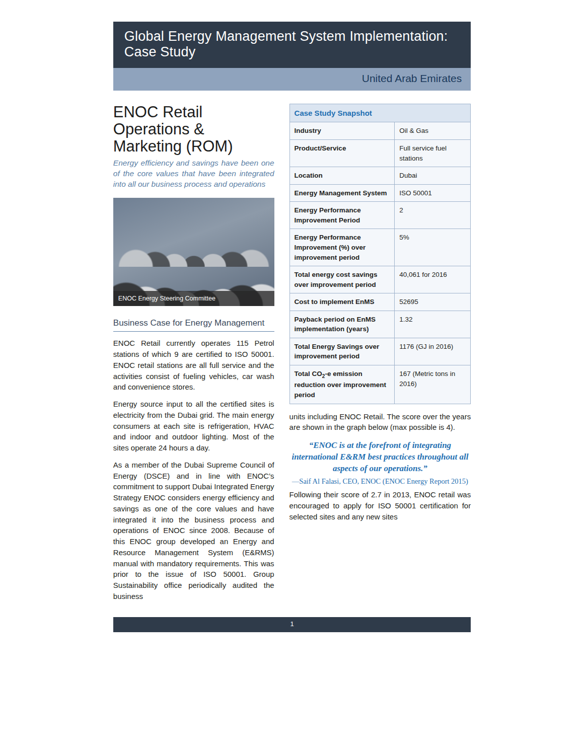Global Energy Management System Implementation: Case Study
United Arab Emirates
ENOC Retail Operations & Marketing (ROM)
Energy efficiency and savings have been one of the core values that have been integrated into all our business process and operations
ENOC Energy Steering Committee
Business Case for Energy Management
ENOC Retail currently operates 115 Petrol stations of which 9 are certified to ISO 50001. ENOC retail stations are all full service and the activities consist of fueling vehicles, car wash and convenience stores.
Energy source input to all the certified sites is electricity from the Dubai grid. The main energy consumers at each site is refrigeration, HVAC and indoor and outdoor lighting. Most of the sites operate 24 hours a day.
As a member of the Dubai Supreme Council of Energy (DSCE) and in line with ENOC’s commitment to support Dubai Integrated Energy Strategy ENOC considers energy efficiency and savings as one of the core values and have integrated it into the business process and operations of ENOC since 2008. Because of this ENOC group developed an Energy and Resource Management System (E&RMS) manual with mandatory requirements. This was prior to the issue of ISO 50001. Group Sustainability office periodically audited the business
Case Study Snapshot
| Industry | Oil & Gas |
| Product/Service | Full service fuel stations |
| Location | Dubai |
| Energy Management System | ISO 50001 |
| Energy Performance Improvement Period | 2 |
| Energy Performance Improvement (%) over improvement period | 5% |
| Total energy cost savings over improvement period | 40,061 for 2016 |
| Cost to implement EnMS | 52695 |
| Payback period on EnMS implementation (years) | 1.32 |
| Total Energy Savings over improvement period | 1176 (GJ in 2016) |
| Total CO 2 -e emission reduction over improvement period | 167 (Metric tons in 2016) |
units including ENOC Retail. The score over the years are shown in the graph below (max possible is 4).
“ENOC is at the forefront of integrating international E&RM best practices throughout all aspects of our operations.” —Saif Al Falasi, CEO, ENOC (ENOC Energy Report 2015)
Following their score of 2.7 in 2013, ENOC retail was encouraged to apply for ISO 50001 certification for selected sites and any new sites
1